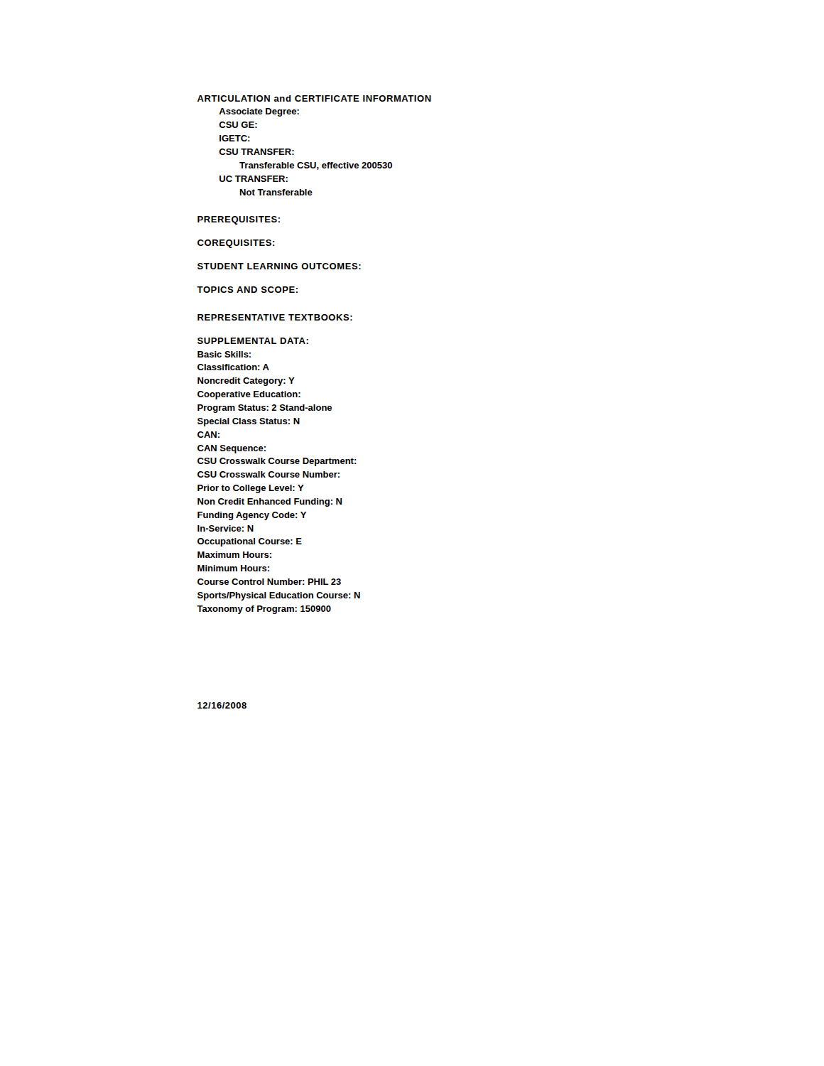ARTICULATION and CERTIFICATE INFORMATION
Associate Degree:
CSU GE:
IGETC:
CSU TRANSFER:
Transferable CSU, effective 200530
UC TRANSFER:
Not Transferable
PREREQUISITES:
COREQUISITES:
STUDENT LEARNING OUTCOMES:
TOPICS AND SCOPE:
REPRESENTATIVE TEXTBOOKS:
SUPPLEMENTAL DATA:
Basic Skills:
Classification: A
Noncredit Category: Y
Cooperative Education:
Program Status: 2 Stand-alone
Special Class Status: N
CAN:
CAN Sequence:
CSU Crosswalk Course Department:
CSU Crosswalk Course Number:
Prior to College Level: Y
Non Credit Enhanced Funding: N
Funding Agency Code: Y
In-Service: N
Occupational Course: E
Maximum Hours:
Minimum Hours:
Course Control Number: PHIL 23
Sports/Physical Education Course: N
Taxonomy of Program: 150900
12/16/2008